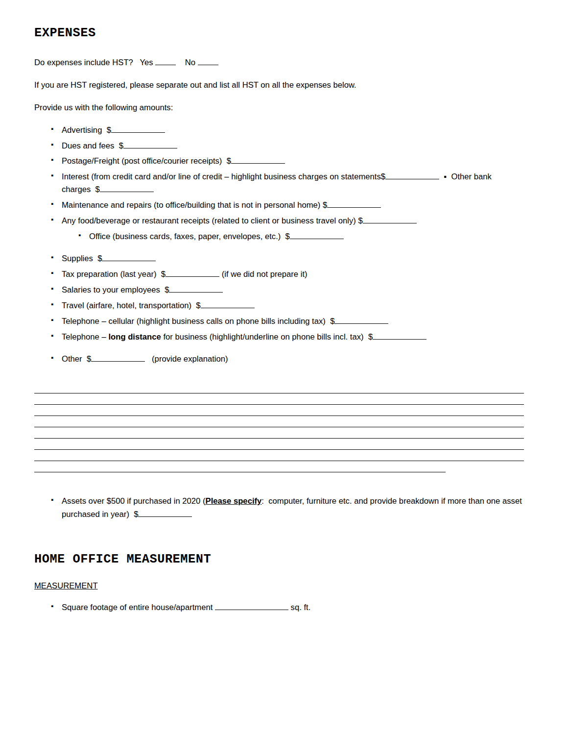EXPENSES
Do expenses include HST? Yes No
If you are HST registered, please separate out and list all HST on all the expenses below.
Provide us with the following amounts:
Advertising $
Dues and fees $
Postage/Freight (post office/courier receipts) $
Interest (from credit card and/or line of credit – highlight business charges on statements$ ▪ Other bank charges $
Maintenance and repairs (to office/building that is not in personal home) $
Any food/beverage or restaurant receipts (related to client or business travel only) $
Office (business cards, faxes, paper, envelopes, etc.) $
Supplies $
Tax preparation (last year) $ (if we did not prepare it)
Salaries to your employees $
Travel (airfare, hotel, transportation) $
Telephone – cellular (highlight business calls on phone bills including tax) $
Telephone – long distance for business (highlight/underline on phone bills incl. tax) $
Other $ (provide explanation)
Assets over $500 if purchased in 2020 (Please specify: computer, furniture etc. and provide breakdown if more than one asset purchased in year) $
HOME OFFICE MEASUREMENT
MEASUREMENT
Square footage of entire house/apartment sq. ft.